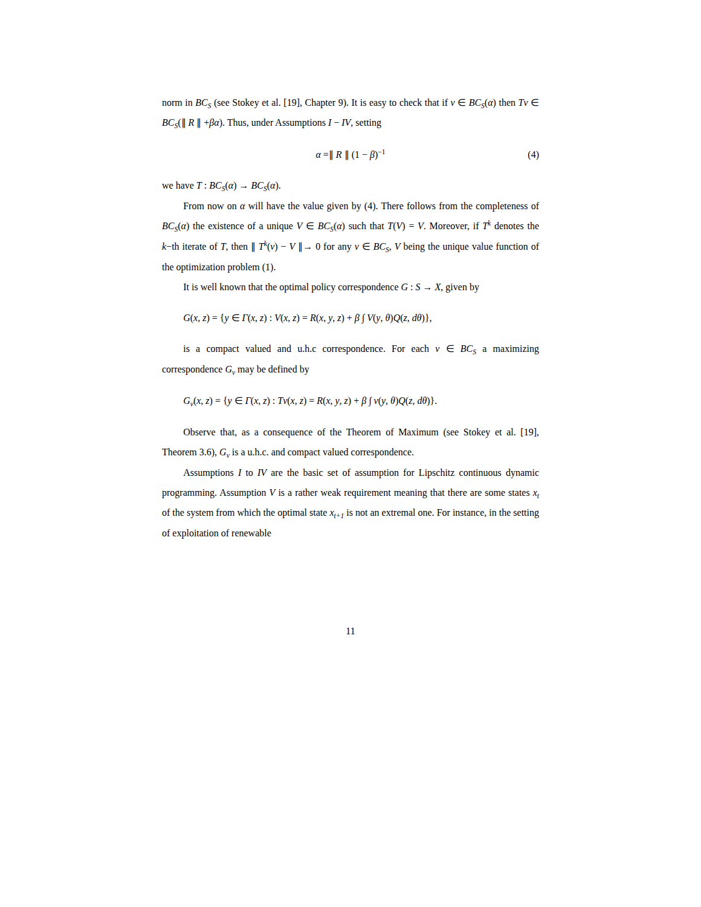norm in BCS (see Stokey et al. [19], Chapter 9). It is easy to check that if v ∈ BCS(α) then Tv ∈ BCS(∥ R ∥ +βα). Thus, under Assumptions I − IV, setting
α =∥ R ∥ (1 − β)−1 (4)
we have T : BCS(α) → BCS(α).
From now on α will have the value given by (4). There follows from the completeness of BCS(α) the existence of a unique V ∈ BCS(α) such that T(V) = V. Moreover, if Tk denotes the k−th iterate of T, then ∥ Tk(v) − V ∥→ 0 for any v ∈ BCS, V being the unique value function of the optimization problem (1).
It is well known that the optimal policy correspondence G : S → X, given by
G(x, z) = {y ∈ Γ(x, z) : V(x, z) = R(x, y, z) + β ∫ V(y, θ)Q(z, dθ)},
is a compact valued and u.h.c correspondence. For each v ∈ BCS a maximizing correspondence Gv may be defined by
Gv(x, z) = {y ∈ Γ(x, z) : Tv(x, z) = R(x, y, z) + β ∫ v(y, θ)Q(z, dθ)}.
Observe that, as a consequence of the Theorem of Maximum (see Stokey et al. [19], Theorem 3.6), Gv is a u.h.c. and compact valued correspondence.
Assumptions I to IV are the basic set of assumption for Lipschitz continuous dynamic programming. Assumption V is a rather weak requirement meaning that there are some states xt of the system from which the optimal state xt+1 is not an extremal one. For instance, in the setting of exploitation of renewable
11